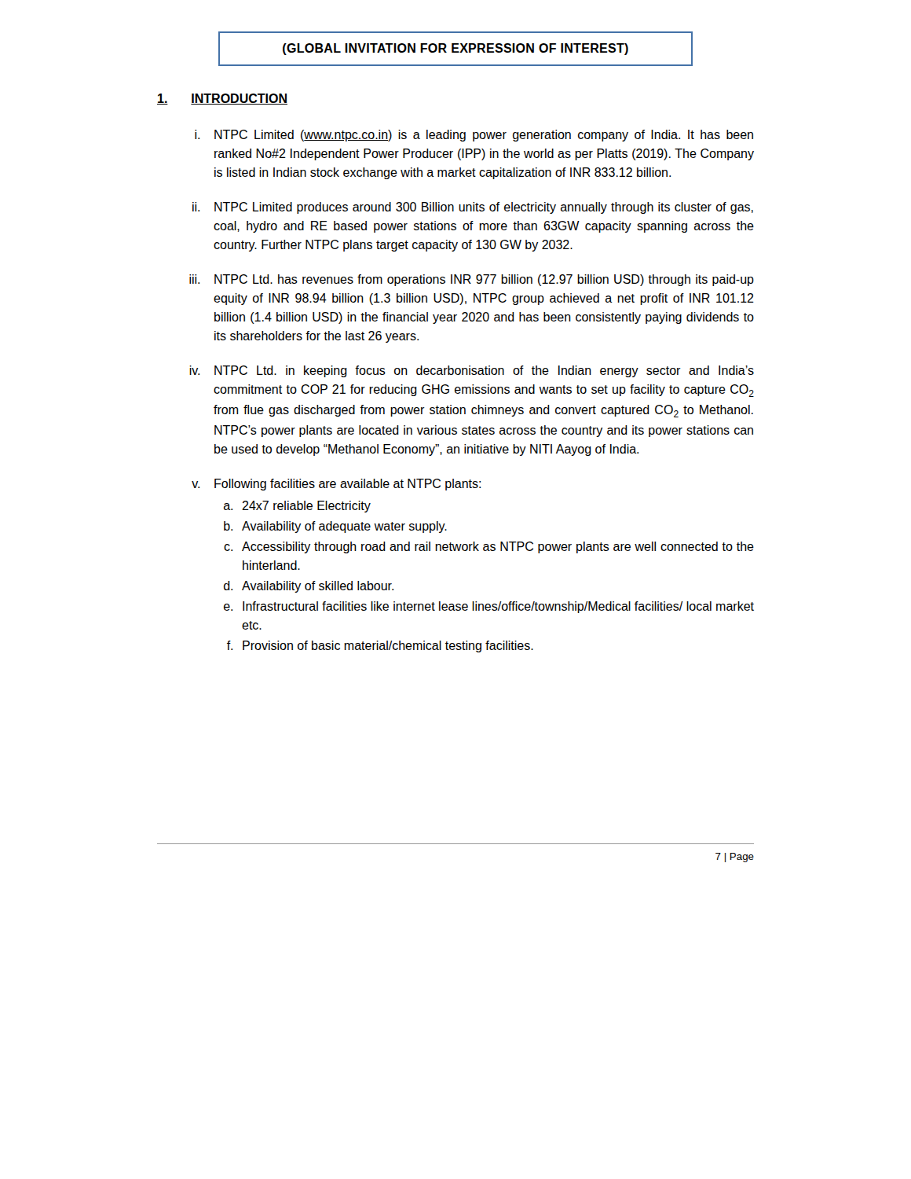(GLOBAL INVITATION FOR EXPRESSION OF INTEREST)
1. INTRODUCTION
NTPC Limited (www.ntpc.co.in) is a leading power generation company of India. It has been ranked No#2 Independent Power Producer (IPP) in the world as per Platts (2019). The Company is listed in Indian stock exchange with a market capitalization of INR 833.12 billion.
NTPC Limited produces around 300 Billion units of electricity annually through its cluster of gas, coal, hydro and RE based power stations of more than 63GW capacity spanning across the country. Further NTPC plans target capacity of 130 GW by 2032.
NTPC Ltd. has revenues from operations INR 977 billion (12.97 billion USD) through its paid-up equity of INR 98.94 billion (1.3 billion USD), NTPC group achieved a net profit of INR 101.12 billion (1.4 billion USD) in the financial year 2020 and has been consistently paying dividends to its shareholders for the last 26 years.
NTPC Ltd. in keeping focus on decarbonisation of the Indian energy sector and India’s commitment to COP 21 for reducing GHG emissions and wants to set up facility to capture CO2 from flue gas discharged from power station chimneys and convert captured CO2 to Methanol. NTPC’s power plants are located in various states across the country and its power stations can be used to develop “Methanol Economy”, an initiative by NITI Aayog of India.
Following facilities are available at NTPC plants:
24x7 reliable Electricity
Availability of adequate water supply.
Accessibility through road and rail network as NTPC power plants are well connected to the hinterland.
Availability of skilled labour.
Infrastructural facilities like internet lease lines/office/township/Medical facilities/ local market etc.
Provision of basic material/chemical testing facilities.
7 | Page